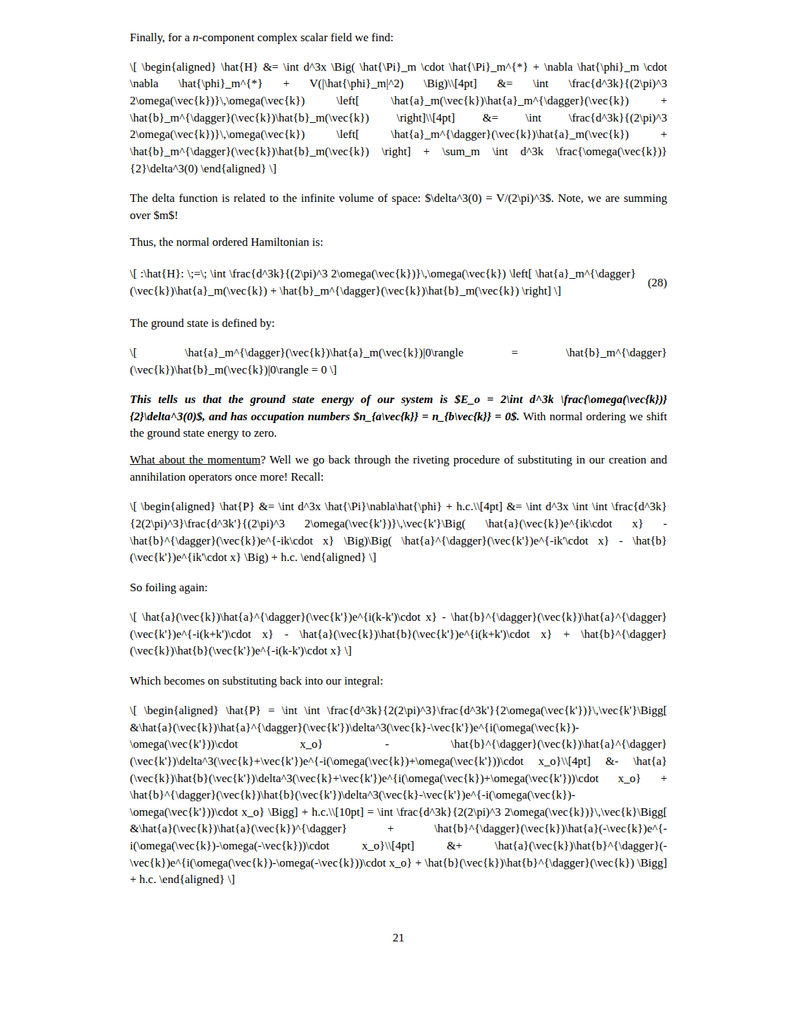Finally, for a n-component complex scalar field we find:
\[ \begin{aligned} \hat{H} &= \int d^3x \Big( \hat{\Pi}_m \cdot \hat{\Pi}_m^{*} + \nabla \hat{\phi}_m \cdot \nabla \hat{\phi}_m^{*} + V(|\hat{\phi}_m|^2) \Big)\\[4pt] &= \int \frac{d^3k}{(2\pi)^3 2\omega(\vec{k})}\,\omega(\vec{k}) \left[ \hat{a}_m(\vec{k})\hat{a}_m^{\dagger}(\vec{k}) + \hat{b}_m^{\dagger}(\vec{k})\hat{b}_m(\vec{k}) \right]\\[4pt] &= \int \frac{d^3k}{(2\pi)^3 2\omega(\vec{k})}\,\omega(\vec{k}) \left[ \hat{a}_m^{\dagger}(\vec{k})\hat{a}_m(\vec{k}) + \hat{b}_m^{\dagger}(\vec{k})\hat{b}_m(\vec{k}) \right] + \sum_m \int d^3k \frac{\omega(\vec{k})}{2}\delta^3(0) \end{aligned} \]
The delta function is related to the infinite volume of space: $\delta^3(0) = V/(2\pi)^3$. Note, we are summing over $m$!
Thus, the normal ordered Hamiltonian is:
\[ :\hat{H}: \;=\; \int \frac{d^3k}{(2\pi)^3 2\omega(\vec{k})}\,\omega(\vec{k}) \left[ \hat{a}_m^{\dagger}(\vec{k})\hat{a}_m(\vec{k}) + \hat{b}_m^{\dagger}(\vec{k})\hat{b}_m(\vec{k}) \right] \]
(28)
The ground state is defined by:
\[ \hat{a}_m^{\dagger}(\vec{k})\hat{a}_m(\vec{k})|0\rangle = \hat{b}_m^{\dagger}(\vec{k})\hat{b}_m(\vec{k})|0\rangle = 0 \]
This tells us that the ground state energy of our system is $E_o = 2\int d^3k \frac{\omega(\vec{k})}{2}\delta^3(0)$, and has occupation numbers $n_{a\vec{k}} = n_{b\vec{k}} = 0$. With normal ordering we shift the ground state energy to zero.
What about the momentum? Well we go back through the riveting procedure of substituting in our creation and annihilation operators once more! Recall:
\[ \begin{aligned} \hat{P} &= \int d^3x \hat{\Pi}\nabla\hat{\phi} + h.c.\\[4pt] &= \int d^3x \int \int \frac{d^3k}{2(2\pi)^3}\frac{d^3k'}{(2\pi)^3 2\omega(\vec{k'})}\,\vec{k'}\Big( \hat{a}(\vec{k})e^{ik\cdot x} - \hat{b}^{\dagger}(\vec{k})e^{-ik\cdot x} \Big)\Big( \hat{a}^{\dagger}(\vec{k'})e^{-ik'\cdot x} - \hat{b}(\vec{k'})e^{ik'\cdot x} \Big) + h.c. \end{aligned} \]
So foiling again:
\[ \hat{a}(\vec{k})\hat{a}^{\dagger}(\vec{k'})e^{i(k-k')\cdot x} - \hat{b}^{\dagger}(\vec{k})\hat{a}^{\dagger}(\vec{k'})e^{-i(k+k')\cdot x} - \hat{a}(\vec{k})\hat{b}(\vec{k'})e^{i(k+k')\cdot x} + \hat{b}^{\dagger}(\vec{k})\hat{b}(\vec{k'})e^{-i(k-k')\cdot x} \]
Which becomes on substituting back into our integral:
\[ \begin{aligned} \hat{P} = \int \int \frac{d^3k}{2(2\pi)^3}\frac{d^3k'}{2\omega(\vec{k'})}\,\vec{k'}\Bigg[ &\hat{a}(\vec{k})\hat{a}^{\dagger}(\vec{k'})\delta^3(\vec{k}-\vec{k'})e^{i(\omega(\vec{k})-\omega(\vec{k'}))\cdot x_o} - \hat{b}^{\dagger}(\vec{k})\hat{a}^{\dagger}(\vec{k'})\delta^3(\vec{k}+\vec{k'})e^{-i(\omega(\vec{k})+\omega(\vec{k'}))\cdot x_o}\\[4pt] &- \hat{a}(\vec{k})\hat{b}(\vec{k'})\delta^3(\vec{k}+\vec{k'})e^{i(\omega(\vec{k})+\omega(\vec{k'}))\cdot x_o} + \hat{b}^{\dagger}(\vec{k})\hat{b}(\vec{k'})\delta^3(\vec{k}-\vec{k'})e^{-i(\omega(\vec{k})-\omega(\vec{k'}))\cdot x_o} \Bigg] + h.c.\\[10pt] = \int \frac{d^3k}{2(2\pi)^3 2\omega(\vec{k})}\,\vec{k}\Bigg[ &\hat{a}(\vec{k})\hat{a}(\vec{k})^{\dagger} + \hat{b}^{\dagger}(\vec{k})\hat{a}(-\vec{k})e^{-i(\omega(\vec{k})-\omega(-\vec{k}))\cdot x_o}\\[4pt] &+ \hat{a}(\vec{k})\hat{b}^{\dagger}(-\vec{k})e^{i(\omega(\vec{k})-\omega(-\vec{k}))\cdot x_o} + \hat{b}(\vec{k})\hat{b}^{\dagger}(\vec{k}) \Bigg] + h.c. \end{aligned} \]
21